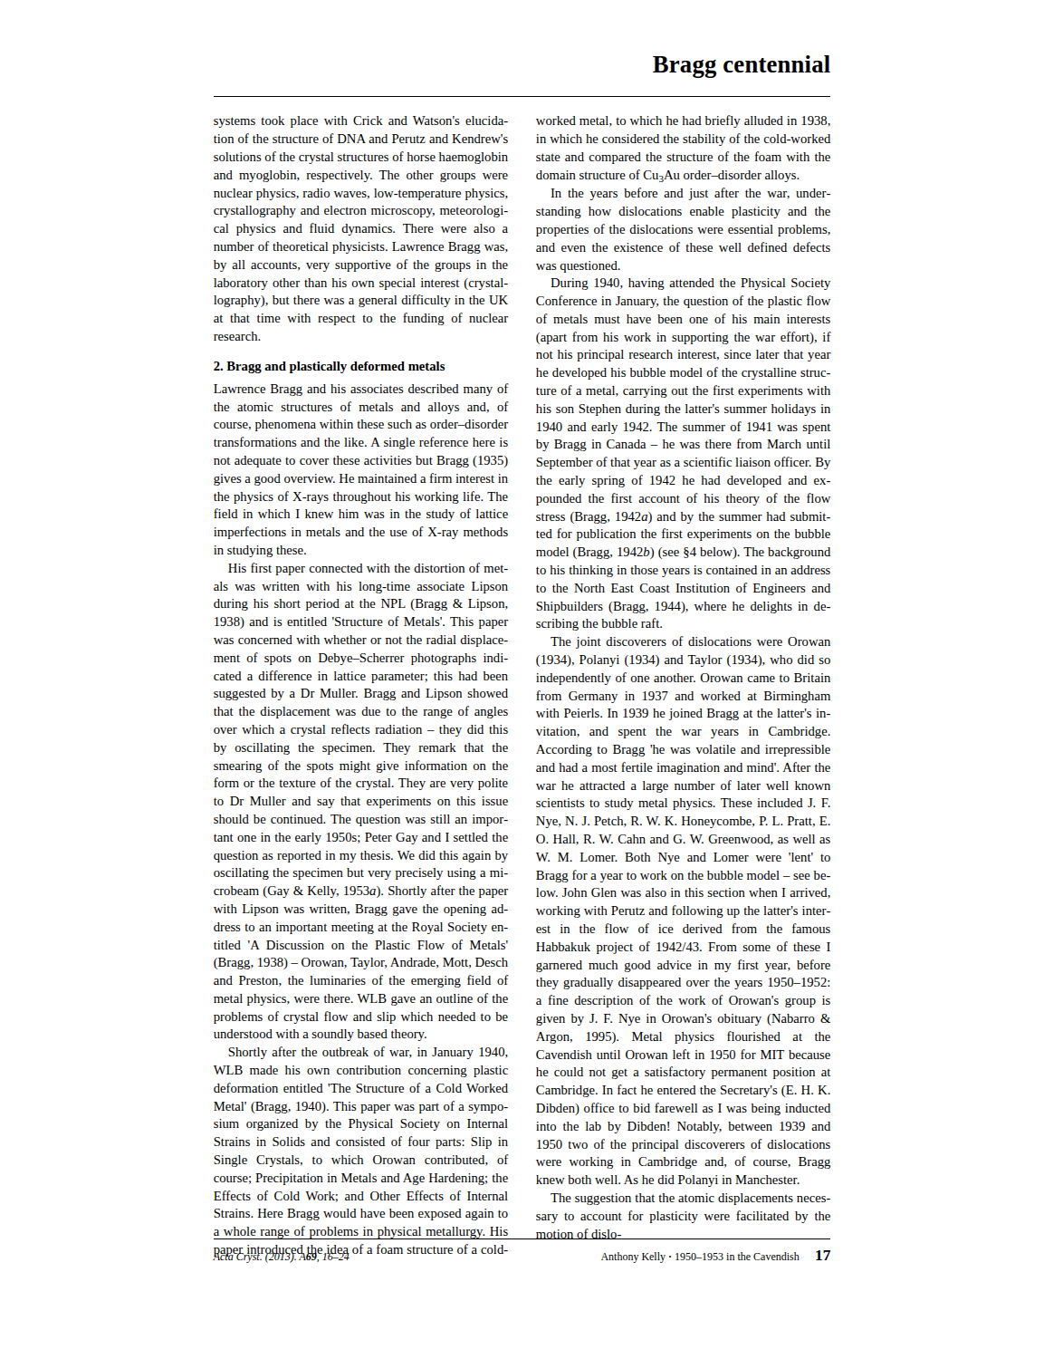Bragg centennial
systems took place with Crick and Watson's elucidation of the structure of DNA and Perutz and Kendrew's solutions of the crystal structures of horse haemoglobin and myoglobin, respectively. The other groups were nuclear physics, radio waves, low-temperature physics, crystallography and electron microscopy, meteorological physics and fluid dynamics. There were also a number of theoretical physicists. Lawrence Bragg was, by all accounts, very supportive of the groups in the laboratory other than his own special interest (crystallography), but there was a general difficulty in the UK at that time with respect to the funding of nuclear research.
2. Bragg and plastically deformed metals
Lawrence Bragg and his associates described many of the atomic structures of metals and alloys and, of course, phenomena within these such as order–disorder transformations and the like. A single reference here is not adequate to cover these activities but Bragg (1935) gives a good overview. He maintained a firm interest in the physics of X-rays throughout his working life. The field in which I knew him was in the study of lattice imperfections in metals and the use of X-ray methods in studying these.
His first paper connected with the distortion of metals was written with his long-time associate Lipson during his short period at the NPL (Bragg & Lipson, 1938) and is entitled 'Structure of Metals'. This paper was concerned with whether or not the radial displacement of spots on Debye–Scherrer photographs indicated a difference in lattice parameter; this had been suggested by a Dr Muller. Bragg and Lipson showed that the displacement was due to the range of angles over which a crystal reflects radiation – they did this by oscillating the specimen. They remark that the smearing of the spots might give information on the form or the texture of the crystal. They are very polite to Dr Muller and say that experiments on this issue should be continued. The question was still an important one in the early 1950s; Peter Gay and I settled the question as reported in my thesis. We did this again by oscillating the specimen but very precisely using a microbeam (Gay & Kelly, 1953a). Shortly after the paper with Lipson was written, Bragg gave the opening address to an important meeting at the Royal Society entitled 'A Discussion on the Plastic Flow of Metals' (Bragg, 1938) – Orowan, Taylor, Andrade, Mott, Desch and Preston, the luminaries of the emerging field of metal physics, were there. WLB gave an outline of the problems of crystal flow and slip which needed to be understood with a soundly based theory.
Shortly after the outbreak of war, in January 1940, WLB made his own contribution concerning plastic deformation entitled 'The Structure of a Cold Worked Metal' (Bragg, 1940). This paper was part of a symposium organized by the Physical Society on Internal Strains in Solids and consisted of four parts: Slip in Single Crystals, to which Orowan contributed, of course; Precipitation in Metals and Age Hardening; the Effects of Cold Work; and Other Effects of Internal Strains. Here Bragg would have been exposed again to a whole range of problems in physical metallurgy. His paper introduced the idea of a foam structure of a cold-worked metal, to which he had briefly alluded in 1938, in which he considered the stability of the cold-worked state and compared the structure of the foam with the domain structure of Cu3Au order–disorder alloys.
In the years before and just after the war, understanding how dislocations enable plasticity and the properties of the dislocations were essential problems, and even the existence of these well defined defects was questioned.
During 1940, having attended the Physical Society Conference in January, the question of the plastic flow of metals must have been one of his main interests (apart from his work in supporting the war effort), if not his principal research interest, since later that year he developed his bubble model of the crystalline structure of a metal, carrying out the first experiments with his son Stephen during the latter's summer holidays in 1940 and early 1942. The summer of 1941 was spent by Bragg in Canada – he was there from March until September of that year as a scientific liaison officer. By the early spring of 1942 he had developed and expounded the first account of his theory of the flow stress (Bragg, 1942a) and by the summer had submitted for publication the first experiments on the bubble model (Bragg, 1942b) (see §4 below). The background to his thinking in those years is contained in an address to the North East Coast Institution of Engineers and Shipbuilders (Bragg, 1944), where he delights in describing the bubble raft.
The joint discoverers of dislocations were Orowan (1934), Polanyi (1934) and Taylor (1934), who did so independently of one another. Orowan came to Britain from Germany in 1937 and worked at Birmingham with Peierls. In 1939 he joined Bragg at the latter's invitation, and spent the war years in Cambridge. According to Bragg 'he was volatile and irrepressible and had a most fertile imagination and mind'. After the war he attracted a large number of later well known scientists to study metal physics. These included J. F. Nye, N. J. Petch, R. W. K. Honeycombe, P. L. Pratt, E. O. Hall, R. W. Cahn and G. W. Greenwood, as well as W. M. Lomer. Both Nye and Lomer were 'lent' to Bragg for a year to work on the bubble model – see below. John Glen was also in this section when I arrived, working with Perutz and following up the latter's interest in the flow of ice derived from the famous Habbakuk project of 1942/43. From some of these I garnered much good advice in my first year, before they gradually disappeared over the years 1950–1952: a fine description of the work of Orowan's group is given by J. F. Nye in Orowan's obituary (Nabarro & Argon, 1995). Metal physics flourished at the Cavendish until Orowan left in 1950 for MIT because he could not get a satisfactory permanent position at Cambridge. In fact he entered the Secretary's (E. H. K. Dibden) office to bid farewell as I was being inducted into the lab by Dibden! Notably, between 1939 and 1950 two of the principal discoverers of dislocations were working in Cambridge and, of course, Bragg knew both well. As he did Polanyi in Manchester.
The suggestion that the atomic displacements necessary to account for plasticity were facilitated by the motion of dislo-
Acta Cryst. (2013). A69, 16–24
Anthony Kelly · 1950–1953 in the Cavendish 17